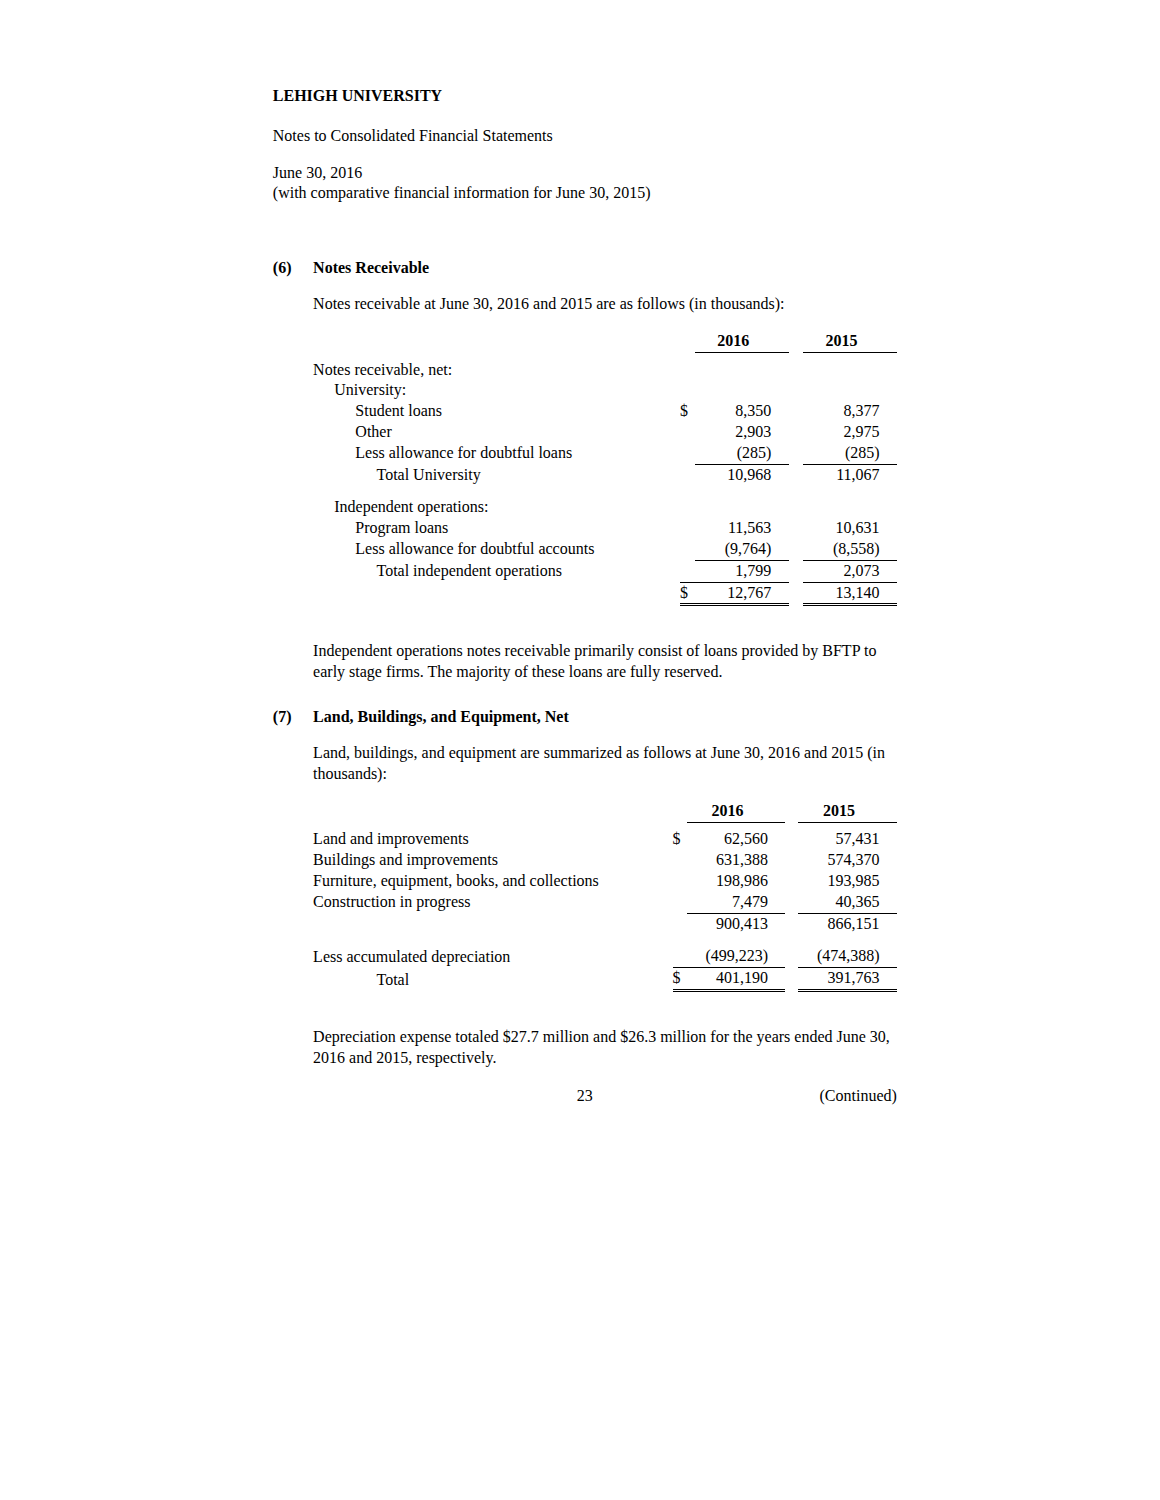LEHIGH UNIVERSITY
Notes to Consolidated Financial Statements
June 30, 2016
(with comparative financial information for June 30, 2015)
(6) Notes Receivable
Notes receivable at June 30, 2016 and 2015 are as follows (in thousands):
| | | 2016 | | 2015 |
| Notes receivable, net: | | | | |
| University: | | | | |
| Student loans | $ | 8,350 | | 8,377 |
| Other | | 2,903 | | 2,975 |
| Less allowance for doubtful loans | | (285) | | (285) |
| Total University | | 10,968 | | 11,067 |
| Independent operations: | | | | |
| Program loans | | 11,563 | | 10,631 |
| Less allowance for doubtful accounts | | (9,764) | | (8,558) |
| Total independent operations | | 1,799 | | 2,073 |
| | $ | 12,767 | | 13,140 |
Independent operations notes receivable primarily consist of loans provided by BFTP to early stage firms. The majority of these loans are fully reserved.
(7) Land, Buildings, and Equipment, Net
Land, buildings, and equipment are summarized as follows at June 30, 2016 and 2015 (in thousands):
| | | 2016 | | 2015 |
| Land and improvements | $ | 62,560 | | 57,431 |
| Buildings and improvements | | 631,388 | | 574,370 |
| Furniture, equipment, books, and collections | | 198,986 | | 193,985 |
| Construction in progress | | 7,479 | | 40,365 |
| | | 900,413 | | 866,151 |
| Less accumulated depreciation | | (499,223) | | (474,388) |
| Total | $ | 401,190 | | 391,763 |
Depreciation expense totaled $27.7 million and $26.3 million for the years ended June 30, 2016 and 2015, respectively.
23
(Continued)